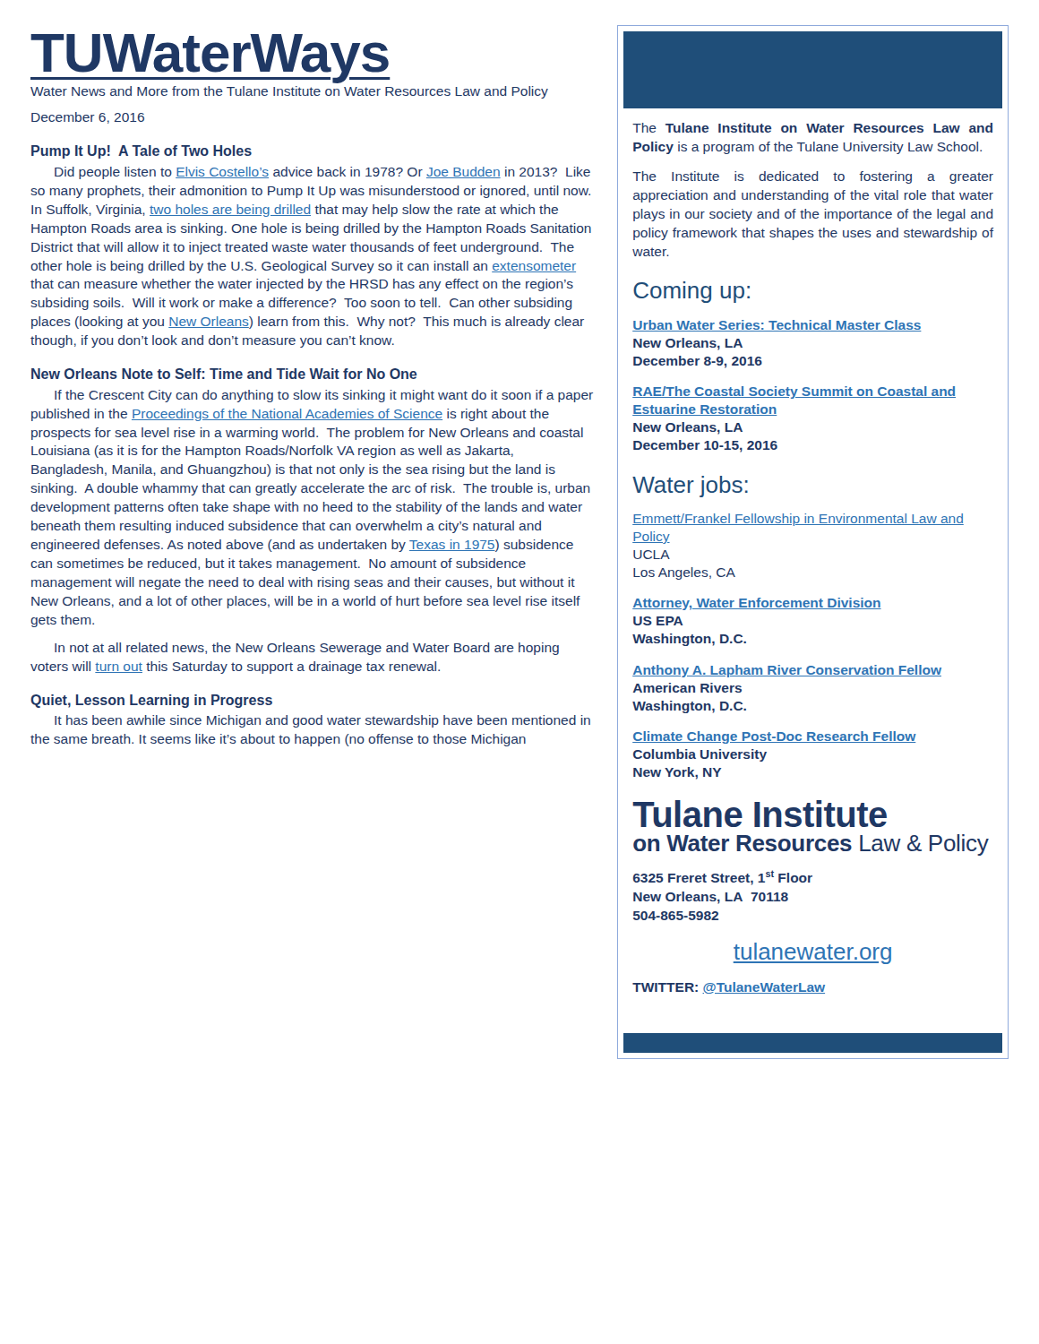TUWaterWays
Water News and More from the Tulane Institute on Water Resources Law and Policy
December 6, 2016
Pump It Up! A Tale of Two Holes
Did people listen to Elvis Costello’s advice back in 1978? Or Joe Budden in 2013? Like so many prophets, their admonition to Pump It Up was misunderstood or ignored, until now. In Suffolk, Virginia, two holes are being drilled that may help slow the rate at which the Hampton Roads area is sinking. One hole is being drilled by the Hampton Roads Sanitation District that will allow it to inject treated waste water thousands of feet underground. The other hole is being drilled by the U.S. Geological Survey so it can install an extensometer that can measure whether the water injected by the HRSD has any effect on the region’s subsiding soils. Will it work or make a difference? Too soon to tell. Can other subsiding places (looking at you New Orleans) learn from this. Why not? This much is already clear though, if you don’t look and don’t measure you can’t know.
New Orleans Note to Self: Time and Tide Wait for No One
If the Crescent City can do anything to slow its sinking it might want do it soon if a paper published in the Proceedings of the National Academies of Science is right about the prospects for sea level rise in a warming world. The problem for New Orleans and coastal Louisiana (as it is for the Hampton Roads/Norfolk VA region as well as Jakarta, Bangladesh, Manila, and Ghuangzhou) is that not only is the sea rising but the land is sinking. A double whammy that can greatly accelerate the arc of risk. The trouble is, urban development patterns often take shape with no heed to the stability of the lands and water beneath them resulting induced subsidence that can overwhelm a city’s natural and engineered defenses. As noted above (and as undertaken by Texas in 1975) subsidence can sometimes be reduced, but it takes management. No amount of subsidence management will negate the need to deal with rising seas and their causes, but without it New Orleans, and a lot of other places, will be in a world of hurt before sea level rise itself gets them.
In not at all related news, the New Orleans Sewerage and Water Board are hoping voters will turn out this Saturday to support a drainage tax renewal.
Quiet, Lesson Learning in Progress
It has been awhile since Michigan and good water stewardship have been mentioned in the same breath. It seems like it’s about to happen (no offense to those Michigan
The Tulane Institute on Water Resources Law and Policy is a program of the Tulane University Law School.
The Institute is dedicated to fostering a greater appreciation and understanding of the vital role that water plays in our society and of the importance of the legal and policy framework that shapes the uses and stewardship of water.
Coming up:
Urban Water Series: Technical Master Class
New Orleans, LA
December 8-9, 2016
RAE/The Coastal Society Summit on Coastal and Estuarine Restoration
New Orleans, LA
December 10-15, 2016
Water jobs:
Emmett/Frankel Fellowship in Environmental Law and Policy
UCLA
Los Angeles, CA
Attorney, Water Enforcement Division
US EPA
Washington, D.C.
Anthony A. Lapham River Conservation Fellow
American Rivers
Washington, D.C.
Climate Change Post-Doc Research Fellow
Columbia University
New York, NY
Tulane Institute
on Water Resources Law & Policy
6325 Freret Street, 1st Floor
New Orleans, LA 70118
504-865-5982
tulanewater.org
TWITTER: @TulaneWaterLaw